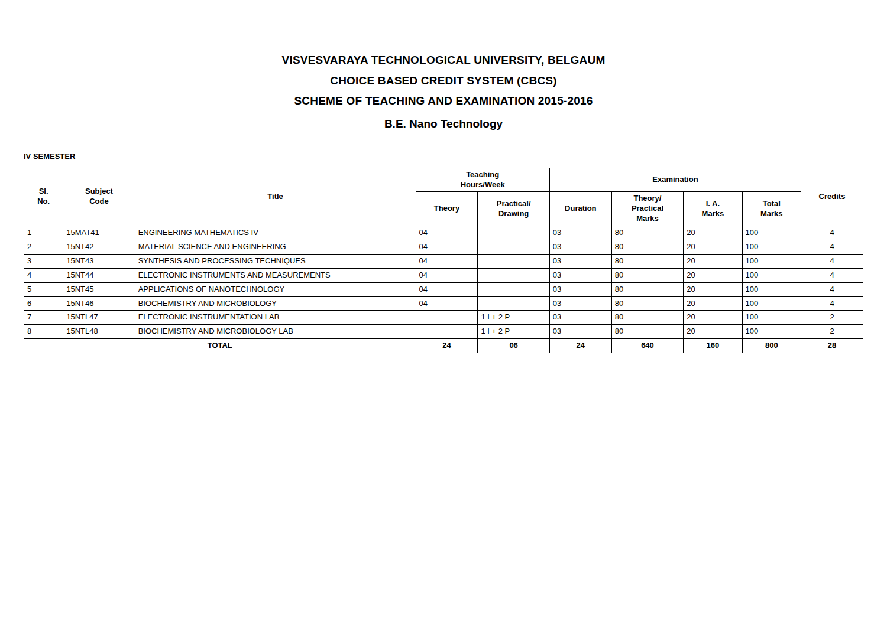VISVESVARAYA TECHNOLOGICAL UNIVERSITY, BELGAUM
CHOICE BASED CREDIT SYSTEM (CBCS)
SCHEME OF TEACHING AND EXAMINATION 2015-2016
B.E. Nano Technology
IV SEMESTER
| Sl. No. | Subject Code | Title | Teaching Hours/Week | Examination | Credits |
| --- | --- | --- | --- | --- | --- |
| Theory | Practical/ Drawing | Duration | Theory/ Practical Marks | I. A. Marks | Total Marks |
| 1 | 15MAT41 | ENGINEERING MATHEMATICS IV | 04 | | 03 | 80 | 20 | 100 | 4 |
| 2 | 15NT42 | MATERIAL SCIENCE AND ENGINEERING | 04 | | 03 | 80 | 20 | 100 | 4 |
| 3 | 15NT43 | SYNTHESIS AND PROCESSING TECHNIQUES | 04 | | 03 | 80 | 20 | 100 | 4 |
| 4 | 15NT44 | ELECTRONIC INSTRUMENTS AND MEASUREMENTS | 04 | | 03 | 80 | 20 | 100 | 4 |
| 5 | 15NT45 | APPLICATIONS OF NANOTECHNOLOGY | 04 | | 03 | 80 | 20 | 100 | 4 |
| 6 | 15NT46 | BIOCHEMISTRY AND MICROBIOLOGY | 04 | | 03 | 80 | 20 | 100 | 4 |
| 7 | 15NTL47 | ELECTRONIC INSTRUMENTATION LAB | | 1 I + 2 P | 03 | 80 | 20 | 100 | 2 |
| 8 | 15NTL48 | BIOCHEMISTRY AND MICROBIOLOGY LAB | | 1 I + 2 P | 03 | 80 | 20 | 100 | 2 |
| TOTAL | 24 | 06 | 24 | 640 | 160 | 800 | 28 |